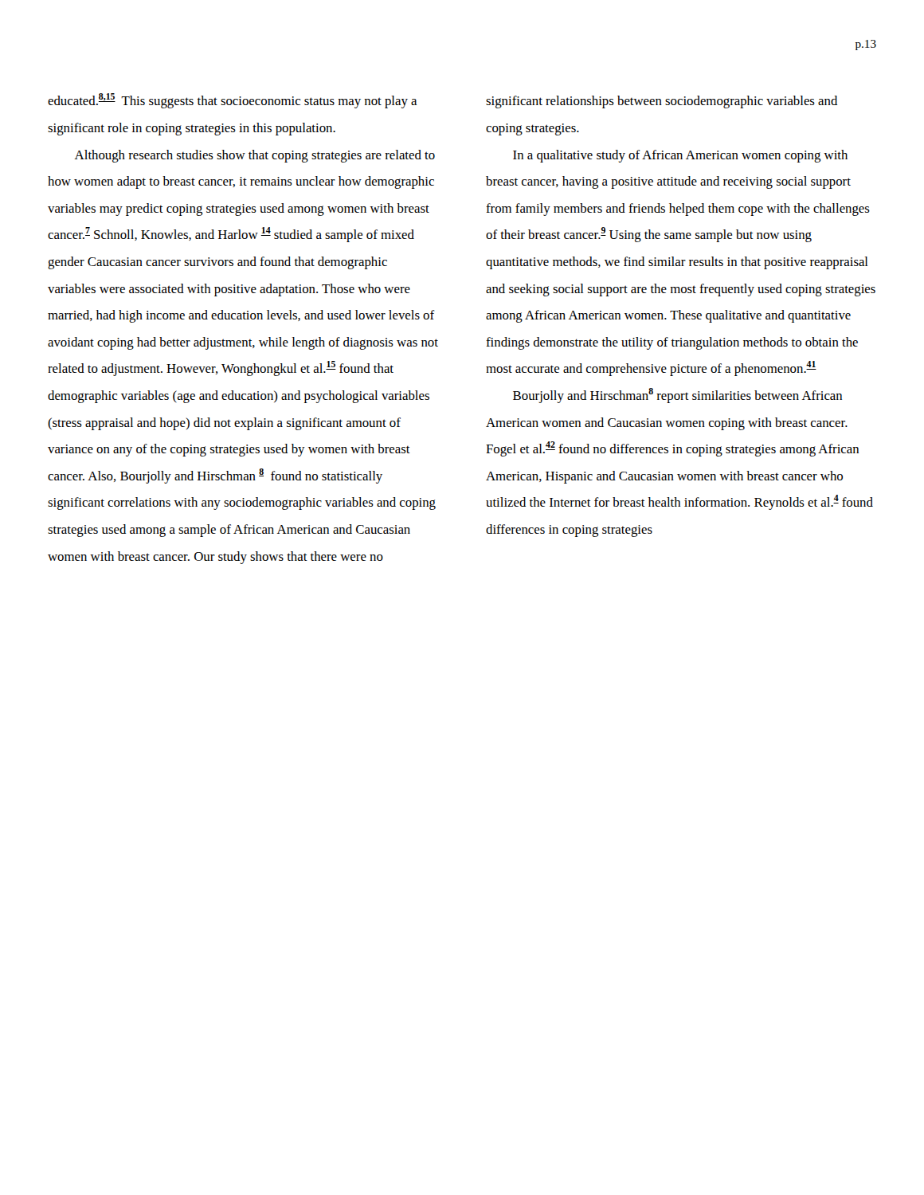p.13
educated.8,15 This suggests that socioeconomic status may not play a significant role in coping strategies in this population.
Although research studies show that coping strategies are related to how women adapt to breast cancer, it remains unclear how demographic variables may predict coping strategies used among women with breast cancer.7 Schnoll, Knowles, and Harlow 14 studied a sample of mixed gender Caucasian cancer survivors and found that demographic variables were associated with positive adaptation. Those who were married, had high income and education levels, and used lower levels of avoidant coping had better adjustment, while length of diagnosis was not related to adjustment. However, Wonghongkul et al.15 found that demographic variables (age and education) and psychological variables (stress appraisal and hope) did not explain a significant amount of variance on any of the coping strategies used by women with breast cancer. Also, Bourjolly and Hirschman 8 found no statistically significant correlations with any sociodemographic variables and coping strategies used among a sample of African American and Caucasian women with breast cancer. Our study shows that there were no significant relationships between sociodemographic variables and coping strategies.
In a qualitative study of African American women coping with breast cancer, having a positive attitude and receiving social support from family members and friends helped them cope with the challenges of their breast cancer.9 Using the same sample but now using quantitative methods, we find similar results in that positive reappraisal and seeking social support are the most frequently used coping strategies among African American women. These qualitative and quantitative findings demonstrate the utility of triangulation methods to obtain the most accurate and comprehensive picture of a phenomenon.41
Bourjolly and Hirschman8 report similarities between African American women and Caucasian women coping with breast cancer. Fogel et al.42 found no differences in coping strategies among African American, Hispanic and Caucasian women with breast cancer who utilized the Internet for breast health information. Reynolds et al.4 found differences in coping strategies